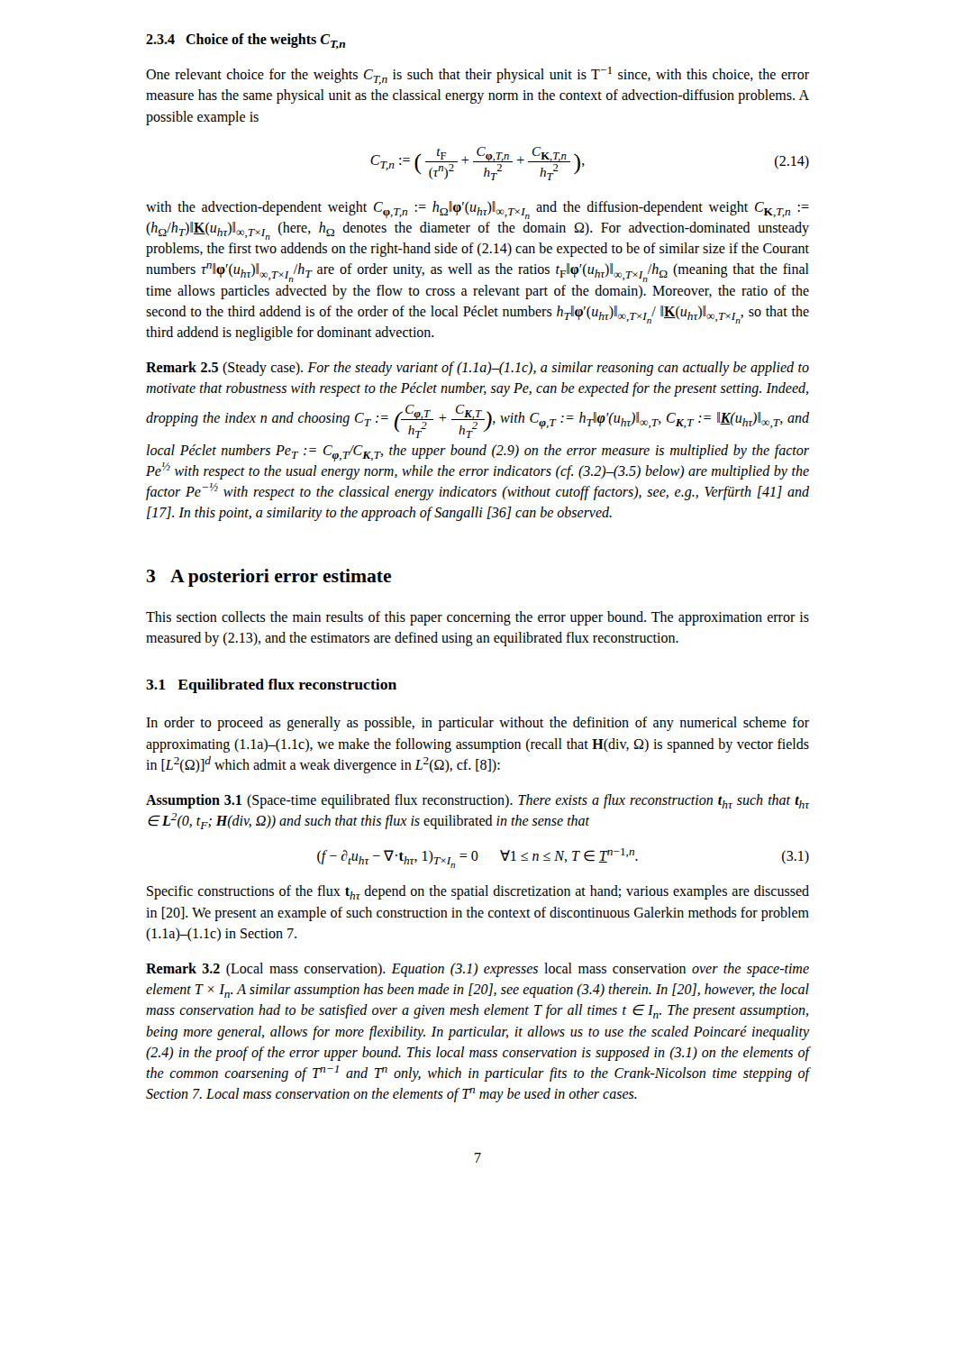2.3.4 Choice of the weights CT,n
One relevant choice for the weights CT,n is such that their physical unit is T−1 since, with this choice, the error measure has the same physical unit as the classical energy norm in the context of advection-diffusion problems. A possible example is
CT,n := ( tF(τn)2 + Cφ,T,n hT2 + CK,T,n hT2 ), (2.14)
with the advection-dependent weight Cφ,T,n := hΩ‖φ′(uhτ)‖∞,T×In and the diffusion-dependent weight CK,T,n := (hΩ/hT)‖K(uhτ)‖∞,T×In (here, hΩ denotes the diameter of the domain Ω). For advection-dominated unsteady problems, the first two addends on the right-hand side of (2.14) can be expected to be of similar size if the Courant numbers τn‖φ′(uhτ)‖∞,T×In/hT are of order unity, as well as the ratios tF‖φ′(uhτ)‖∞,T×In/hΩ (meaning that the final time allows particles advected by the flow to cross a relevant part of the domain). Moreover, the ratio of the second to the third addend is of the order of the local Péclet numbers hT‖φ′(uhτ)‖∞,T×In/ ‖K(uhτ)‖∞,T×In, so that the third addend is negligible for dominant advection.
Remark 2.5 (Steady case). For the steady variant of (1.1a)–(1.1c), a similar reasoning can actually be applied to motivate that robustness with respect to the Péclet number, say Pe, can be expected for the present setting. Indeed, dropping the index n and choosing CT := (Cφ,T hT2 + CK,T hT2), with Cφ,T := hT‖φ′(uhτ)‖∞,T, CK,T := ‖K(uhτ)‖∞,T, and local Péclet numbers PeT := Cφ,T/CK,T, the upper bound (2.9) on the error measure is multiplied by the factor Pe½ with respect to the usual energy norm, while the error indicators (cf. (3.2)–(3.5) below) are multiplied by the factor Pe−½ with respect to the classical energy indicators (without cutoff factors), see, e.g., Verfürth [41] and [17]. In this point, a similarity to the approach of Sangalli [36] can be observed.
3 A posteriori error estimate
This section collects the main results of this paper concerning the error upper bound. The approximation error is measured by (2.13), and the estimators are defined using an equilibrated flux reconstruction.
3.1 Equilibrated flux reconstruction
In order to proceed as generally as possible, in particular without the definition of any numerical scheme for approximating (1.1a)–(1.1c), we make the following assumption (recall that H(div, Ω) is spanned by vector fields in [L2(Ω)]d which admit a weak divergence in L2(Ω), cf. [8]):
Assumption 3.1 (Space-time equilibrated flux reconstruction). There exists a flux reconstruction thτ such that thτ ∈ L2(0, tF; H(div, Ω)) and such that this flux is equilibrated in the sense that
(f − ∂tuhτ − ∇·thτ, 1)T×In = 0 ∀1 ≤ n ≤ N, T ∈ Tn−1,n. (3.1)
Specific constructions of the flux thτ depend on the spatial discretization at hand; various examples are discussed in [20]. We present an example of such construction in the context of discontinuous Galerkin methods for problem (1.1a)–(1.1c) in Section 7.
Remark 3.2 (Local mass conservation). Equation (3.1) expresses local mass conservation over the space-time element T × In. A similar assumption has been made in [20], see equation (3.4) therein. In [20], however, the local mass conservation had to be satisfied over a given mesh element T for all times t ∈ In. The present assumption, being more general, allows for more flexibility. In particular, it allows us to use the scaled Poincaré inequality (2.4) in the proof of the error upper bound. This local mass conservation is supposed in (3.1) on the elements of the common coarsening of Tn−1 and Tn only, which in particular fits to the Crank-Nicolson time stepping of Section 7. Local mass conservation on the elements of Tn may be used in other cases.
7